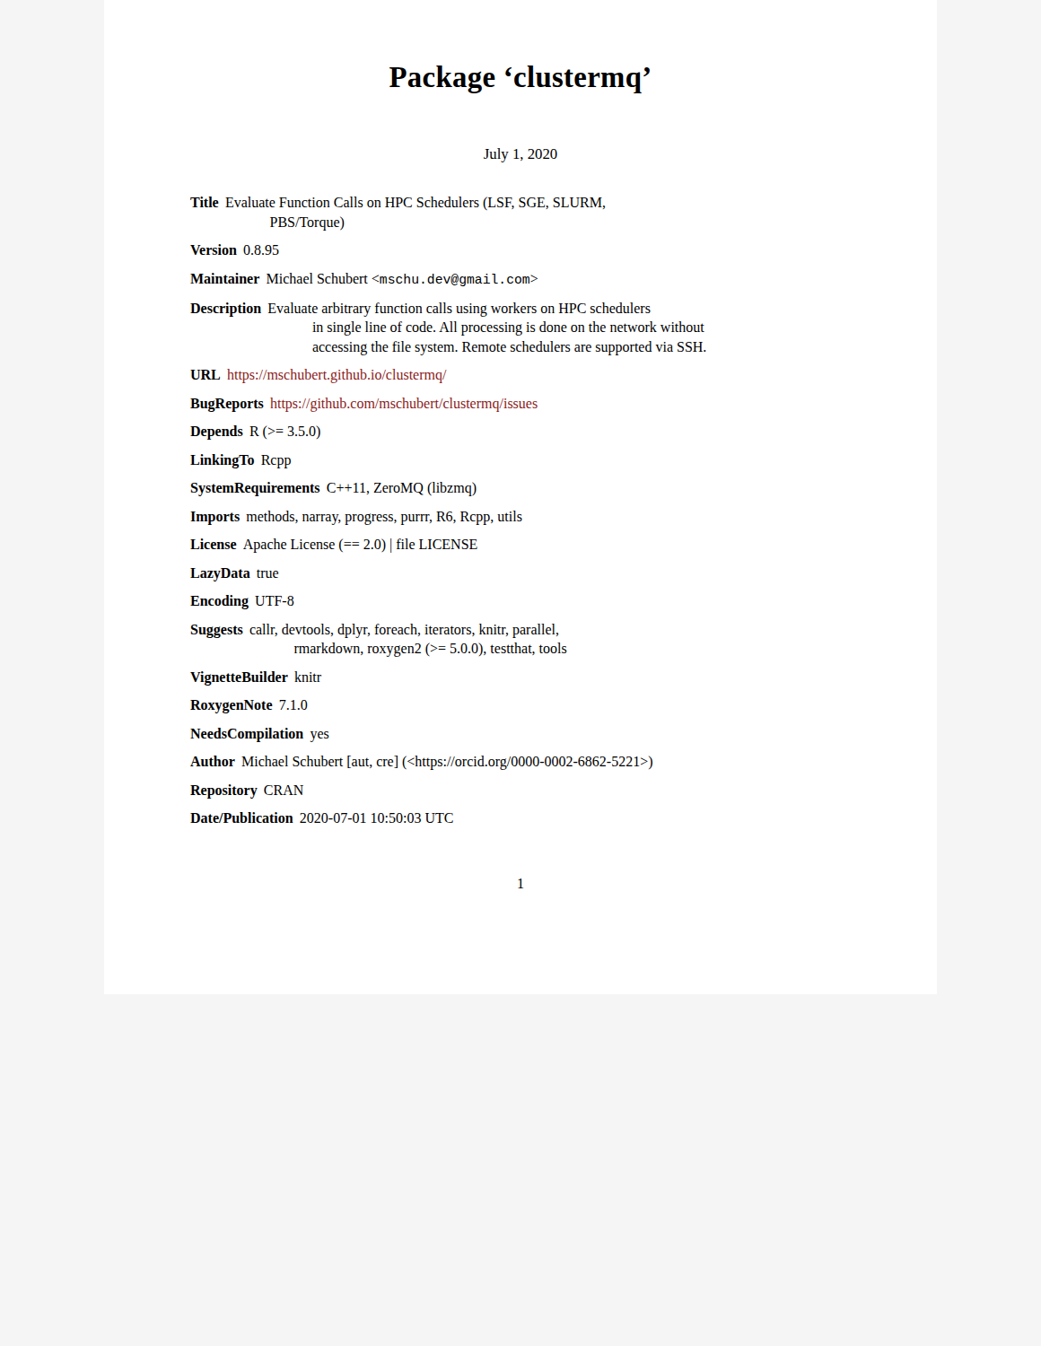Package ‘clustermq’
July 1, 2020
Title
Evaluate Function Calls on HPC Schedulers (LSF, SGE, SLURM, PBS/Torque)
Version
0.8.95
Maintainer
Michael Schubert <mschu.dev@gmail.com>
Description
Evaluate arbitrary function calls using workers on HPC schedulers in single line of code. All processing is done on the network without accessing the file system. Remote schedulers are supported via SSH.
URL
https://mschubert.github.io/clustermq/
BugReports
https://github.com/mschubert/clustermq/issues
Depends
R (>= 3.5.0)
LinkingTo
Rcpp
SystemRequirements
C++11, ZeroMQ (libzmq)
Imports
methods, narray, progress, purrr, R6, Rcpp, utils
License
Apache License (== 2.0) | file LICENSE
LazyData
true
Encoding
UTF-8
Suggests
callr, devtools, dplyr, foreach, iterators, knitr, parallel, rmarkdown, roxygen2 (>= 5.0.0), testthat, tools
VignetteBuilder
knitr
RoxygenNote
7.1.0
NeedsCompilation
yes
Author
Michael Schubert [aut, cre] (<https://orcid.org/0000-0002-6862-5221>)
Repository
CRAN
Date/Publication
2020-07-01 10:50:03 UTC
1